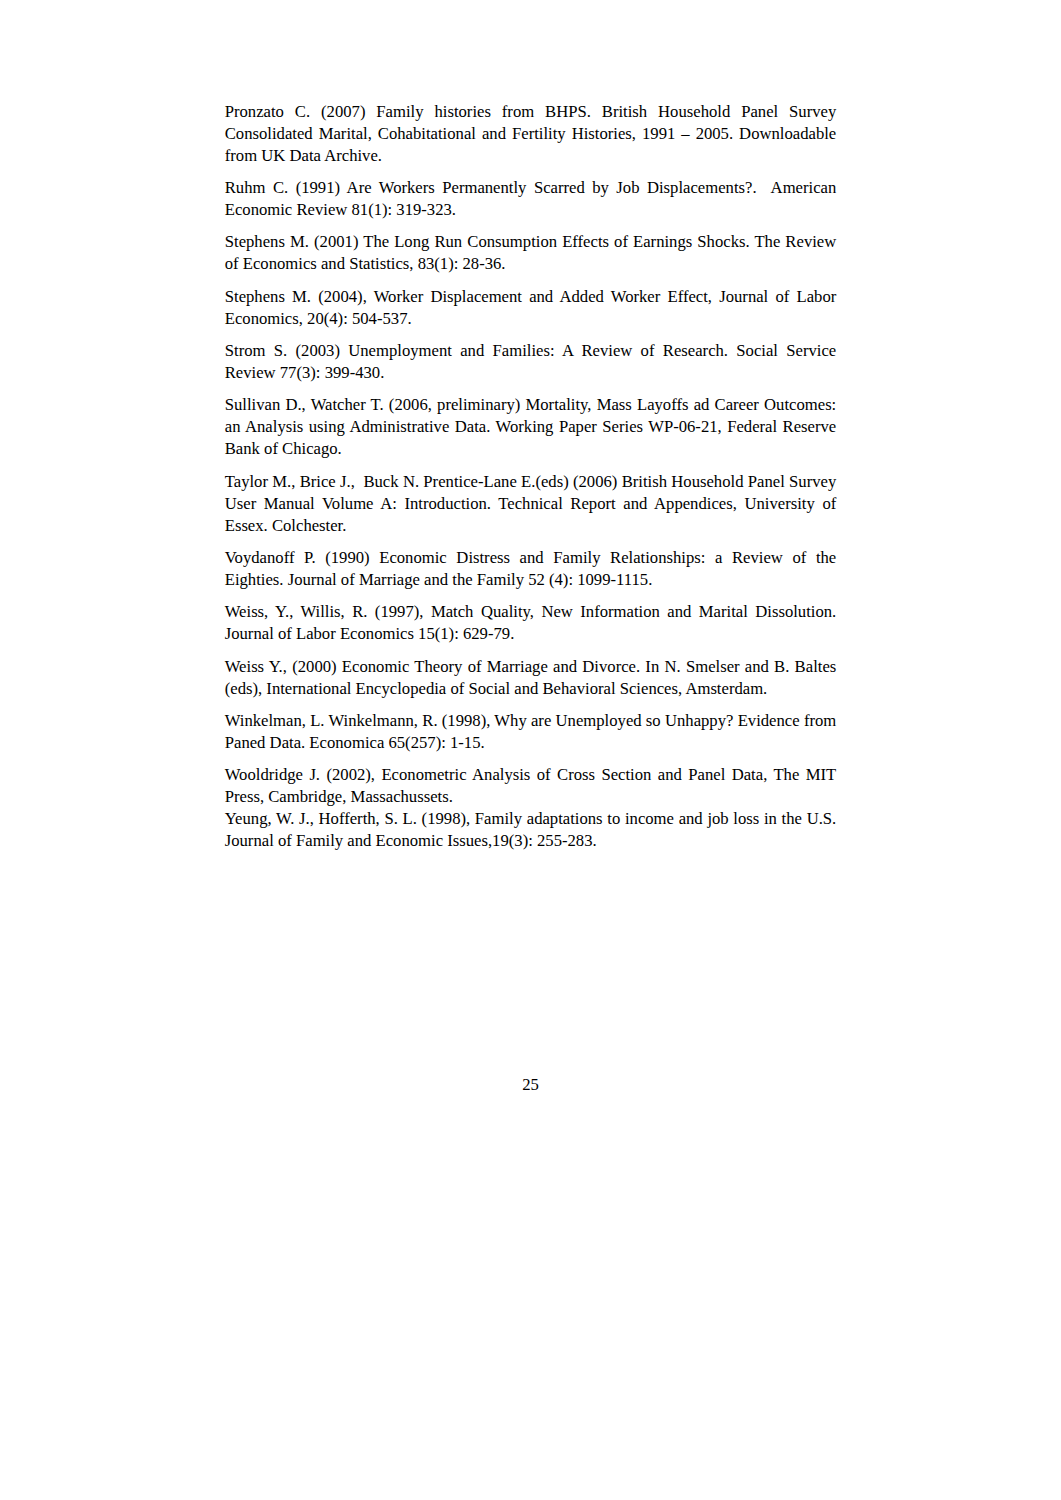Pronzato C. (2007) Family histories from BHPS. British Household Panel Survey Consolidated Marital, Cohabitational and Fertility Histories, 1991 – 2005. Downloadable from UK Data Archive.
Ruhm C. (1991) Are Workers Permanently Scarred by Job Displacements?. American Economic Review 81(1): 319-323.
Stephens M. (2001) The Long Run Consumption Effects of Earnings Shocks. The Review of Economics and Statistics, 83(1): 28-36.
Stephens M. (2004), Worker Displacement and Added Worker Effect, Journal of Labor Economics, 20(4): 504-537.
Strom S. (2003) Unemployment and Families: A Review of Research. Social Service Review 77(3): 399-430.
Sullivan D., Watcher T. (2006, preliminary) Mortality, Mass Layoffs ad Career Outcomes: an Analysis using Administrative Data. Working Paper Series WP-06-21, Federal Reserve Bank of Chicago.
Taylor M., Brice J., Buck N. Prentice-Lane E.(eds) (2006) British Household Panel Survey User Manual Volume A: Introduction. Technical Report and Appendices, University of Essex. Colchester.
Voydanoff P. (1990) Economic Distress and Family Relationships: a Review of the Eighties. Journal of Marriage and the Family 52 (4): 1099-1115.
Weiss, Y., Willis, R. (1997), Match Quality, New Information and Marital Dissolution. Journal of Labor Economics 15(1): 629-79.
Weiss Y., (2000) Economic Theory of Marriage and Divorce. In N. Smelser and B. Baltes (eds), International Encyclopedia of Social and Behavioral Sciences, Amsterdam.
Winkelman, L. Winkelmann, R. (1998), Why are Unemployed so Unhappy? Evidence from Paned Data. Economica 65(257): 1-15.
Wooldridge J. (2002), Econometric Analysis of Cross Section and Panel Data, The MIT Press, Cambridge, Massachussets.
Yeung, W. J., Hofferth, S. L. (1998), Family adaptations to income and job loss in the U.S. Journal of Family and Economic Issues,19(3): 255-283.
25